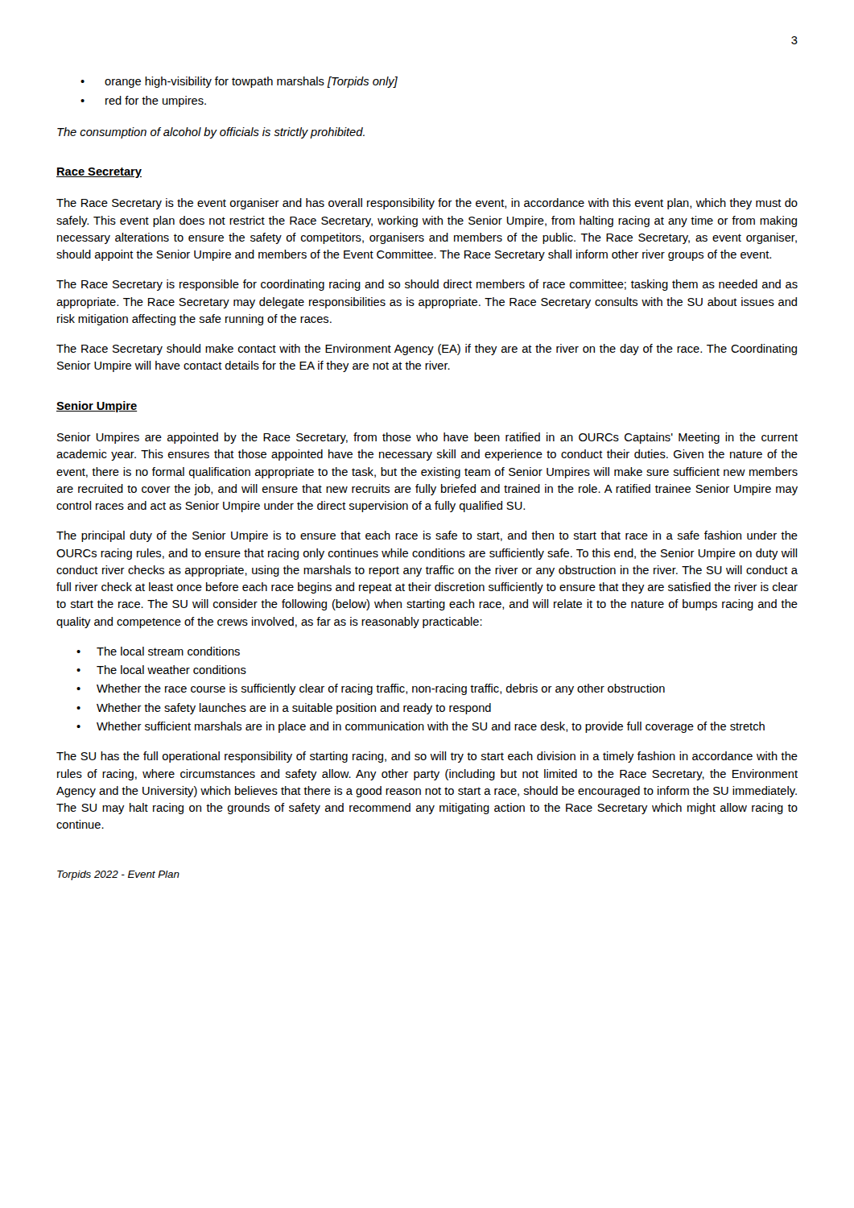3
orange high-visibility for towpath marshals [Torpids only]
red for the umpires.
The consumption of alcohol by officials is strictly prohibited.
Race Secretary
The Race Secretary is the event organiser and has overall responsibility for the event, in accordance with this event plan, which they must do safely. This event plan does not restrict the Race Secretary, working with the Senior Umpire, from halting racing at any time or from making necessary alterations to ensure the safety of competitors, organisers and members of the public. The Race Secretary, as event organiser, should appoint the Senior Umpire and members of the Event Committee. The Race Secretary shall inform other river groups of the event.
The Race Secretary is responsible for coordinating racing and so should direct members of race committee; tasking them as needed and as appropriate. The Race Secretary may delegate responsibilities as is appropriate. The Race Secretary consults with the SU about issues and risk mitigation affecting the safe running of the races.
The Race Secretary should make contact with the Environment Agency (EA) if they are at the river on the day of the race. The Coordinating Senior Umpire will have contact details for the EA if they are not at the river.
Senior Umpire
Senior Umpires are appointed by the Race Secretary, from those who have been ratified in an OURCs Captains' Meeting in the current academic year. This ensures that those appointed have the necessary skill and experience to conduct their duties. Given the nature of the event, there is no formal qualification appropriate to the task, but the existing team of Senior Umpires will make sure sufficient new members are recruited to cover the job, and will ensure that new recruits are fully briefed and trained in the role. A ratified trainee Senior Umpire may control races and act as Senior Umpire under the direct supervision of a fully qualified SU.
The principal duty of the Senior Umpire is to ensure that each race is safe to start, and then to start that race in a safe fashion under the OURCs racing rules, and to ensure that racing only continues while conditions are sufficiently safe. To this end, the Senior Umpire on duty will conduct river checks as appropriate, using the marshals to report any traffic on the river or any obstruction in the river. The SU will conduct a full river check at least once before each race begins and repeat at their discretion sufficiently to ensure that they are satisfied the river is clear to start the race. The SU will consider the following (below) when starting each race, and will relate it to the nature of bumps racing and the quality and competence of the crews involved, as far as is reasonably practicable:
The local stream conditions
The local weather conditions
Whether the race course is sufficiently clear of racing traffic, non-racing traffic, debris or any other obstruction
Whether the safety launches are in a suitable position and ready to respond
Whether sufficient marshals are in place and in communication with the SU and race desk, to provide full coverage of the stretch
The SU has the full operational responsibility of starting racing, and so will try to start each division in a timely fashion in accordance with the rules of racing, where circumstances and safety allow. Any other party (including but not limited to the Race Secretary, the Environment Agency and the University) which believes that there is a good reason not to start a race, should be encouraged to inform the SU immediately. The SU may halt racing on the grounds of safety and recommend any mitigating action to the Race Secretary which might allow racing to continue.
Torpids 2022 - Event Plan